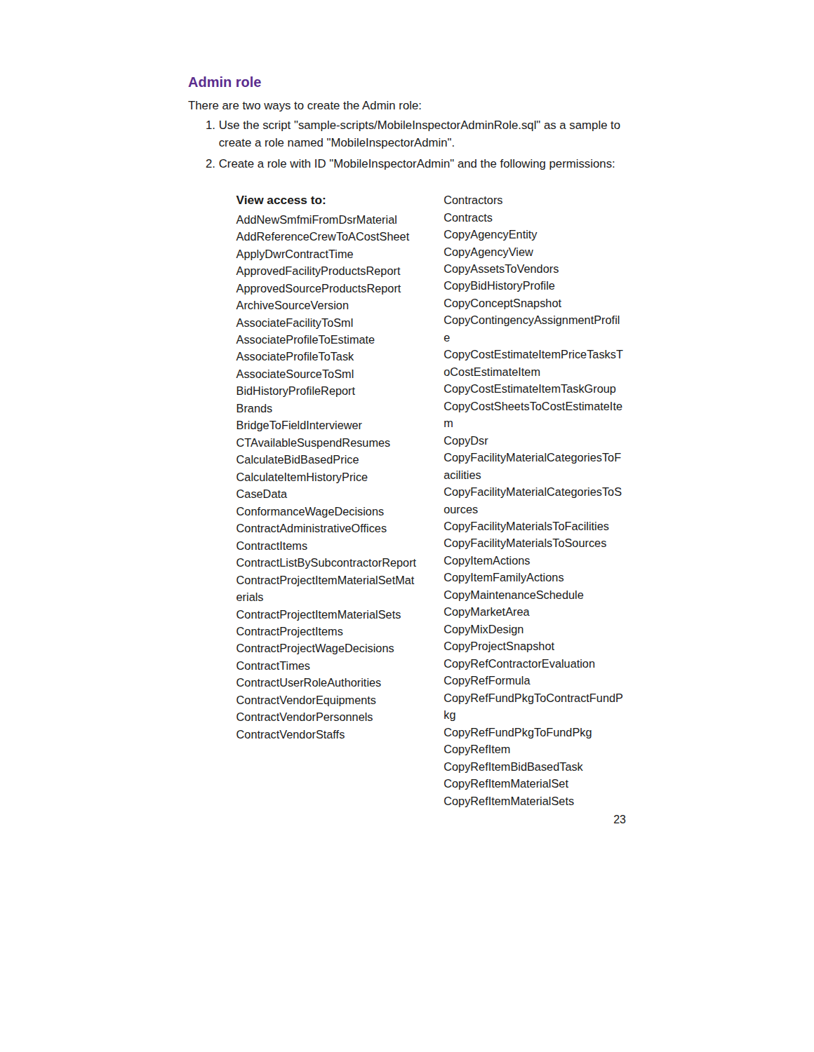Admin role
There are two ways to create the Admin role:
Use the script "sample-scripts/MobileInspectorAdminRole.sql" as a sample to create a role named "MobileInspectorAdmin".
Create a role with ID "MobileInspectorAdmin" and the following permissions:
View access to:
AddNewSmfmiFromDsrMaterial
AddReferenceCrewToACostSheet
ApplyDwrContractTime
ApprovedFacilityProductsReport
ApprovedSourceProductsReport
ArchiveSourceVersion
AssociateFacilityToSml
AssociateProfileToEstimate
AssociateProfileToTask
AssociateSourceToSml
BidHistoryProfileReport
Brands
BridgeToFieldInterviewer
CTAvailableSuspendResumes
CalculateBidBasedPrice
CalculateItemHistoryPrice
CaseData
ConformanceWageDecisions
ContractAdministrativeOffices
ContractItems
ContractListBySubcontractorReport
ContractProjectItemMaterialSetMaterials
ContractProjectItemMaterialSets
ContractProjectItems
ContractProjectWageDecisions
ContractTimes
ContractUserRoleAuthorities
ContractVendorEquipments
ContractVendorPersonnels
ContractVendorStaffs
Contractors
Contracts
CopyAgencyEntity
CopyAgencyView
CopyAssetsToVendors
CopyBidHistoryProfile
CopyConceptSnapshot
CopyContingencyAssignmentProfile
CopyCostEstimateItemPriceTasksToCostEstimateItem
CopyCostEstimateItemTaskGroup
CopyCostSheetsToCostEstimateItem
CopyDsr
CopyFacilityMaterialCategoriesToFacilities
CopyFacilityMaterialCategoriesToSources
CopyFacilityMaterialsToFacilities
CopyFacilityMaterialsToSources
CopyItemActions
CopyItemFamilyActions
CopyMaintenanceSchedule
CopyMarketArea
CopyMixDesign
CopyProjectSnapshot
CopyRefContractorEvaluation
CopyRefFormula
CopyRefFundPkgToContractFundPkg
CopyRefFundPkgToFundPkg
CopyRefItem
CopyRefItemBidBasedTask
CopyRefItemMaterialSet
CopyRefItemMaterialSets
23